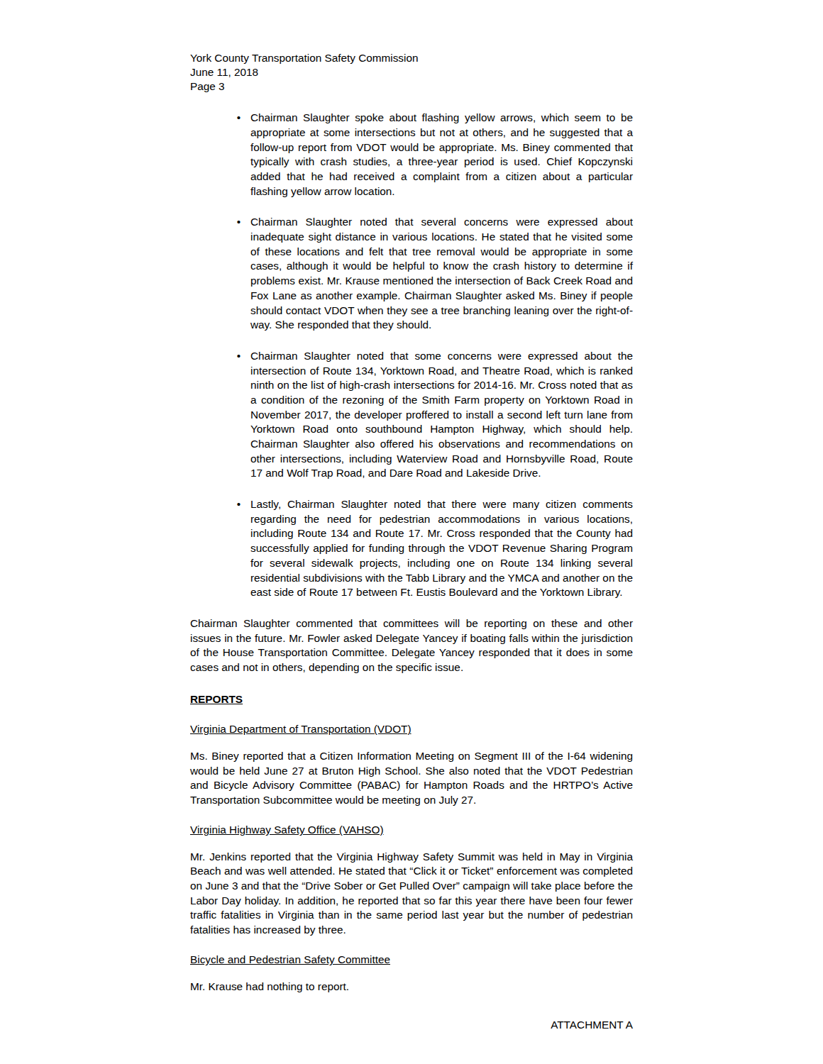York County Transportation Safety Commission
June 11, 2018
Page 3
Chairman Slaughter spoke about flashing yellow arrows, which seem to be appropriate at some intersections but not at others, and he suggested that a follow-up report from VDOT would be appropriate. Ms. Biney commented that typically with crash studies, a three-year period is used. Chief Kopczynski added that he had received a complaint from a citizen about a particular flashing yellow arrow location.
Chairman Slaughter noted that several concerns were expressed about inadequate sight distance in various locations. He stated that he visited some of these locations and felt that tree removal would be appropriate in some cases, although it would be helpful to know the crash history to determine if problems exist. Mr. Krause mentioned the intersection of Back Creek Road and Fox Lane as another example. Chairman Slaughter asked Ms. Biney if people should contact VDOT when they see a tree branching leaning over the right-of-way. She responded that they should.
Chairman Slaughter noted that some concerns were expressed about the intersection of Route 134, Yorktown Road, and Theatre Road, which is ranked ninth on the list of high-crash intersections for 2014-16. Mr. Cross noted that as a condition of the rezoning of the Smith Farm property on Yorktown Road in November 2017, the developer proffered to install a second left turn lane from Yorktown Road onto southbound Hampton Highway, which should help. Chairman Slaughter also offered his observations and recommendations on other intersections, including Waterview Road and Hornsbyville Road, Route 17 and Wolf Trap Road, and Dare Road and Lakeside Drive.
Lastly, Chairman Slaughter noted that there were many citizen comments regarding the need for pedestrian accommodations in various locations, including Route 134 and Route 17. Mr. Cross responded that the County had successfully applied for funding through the VDOT Revenue Sharing Program for several sidewalk projects, including one on Route 134 linking several residential subdivisions with the Tabb Library and the YMCA and another on the east side of Route 17 between Ft. Eustis Boulevard and the Yorktown Library.
Chairman Slaughter commented that committees will be reporting on these and other issues in the future. Mr. Fowler asked Delegate Yancey if boating falls within the jurisdiction of the House Transportation Committee. Delegate Yancey responded that it does in some cases and not in others, depending on the specific issue.
REPORTS
Virginia Department of Transportation (VDOT)
Ms. Biney reported that a Citizen Information Meeting on Segment III of the I-64 widening would be held June 27 at Bruton High School. She also noted that the VDOT Pedestrian and Bicycle Advisory Committee (PABAC) for Hampton Roads and the HRTPO’s Active Transportation Subcommittee would be meeting on July 27.
Virginia Highway Safety Office (VAHSO)
Mr. Jenkins reported that the Virginia Highway Safety Summit was held in May in Virginia Beach and was well attended. He stated that “Click it or Ticket” enforcement was completed on June 3 and that the “Drive Sober or Get Pulled Over” campaign will take place before the Labor Day holiday. In addition, he reported that so far this year there have been four fewer traffic fatalities in Virginia than in the same period last year but the number of pedestrian fatalities has increased by three.
Bicycle and Pedestrian Safety Committee
Mr. Krause had nothing to report.
ATTACHMENT A